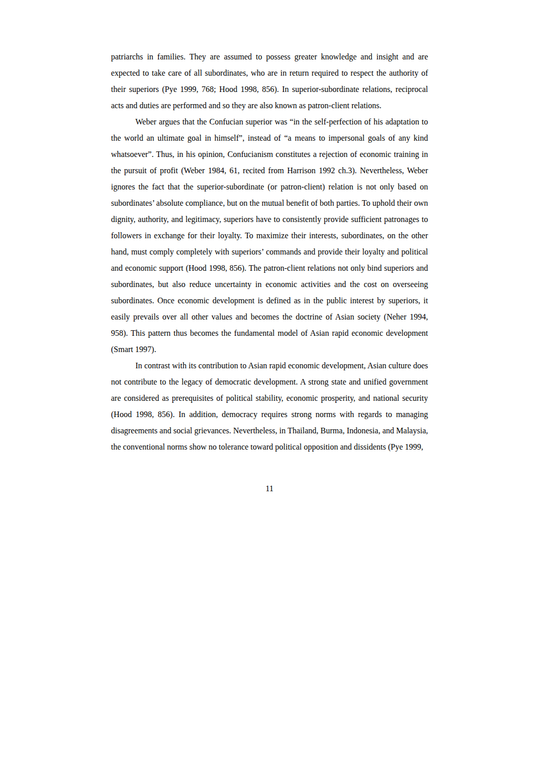patriarchs in families. They are assumed to possess greater knowledge and insight and are expected to take care of all subordinates, who are in return required to respect the authority of their superiors (Pye 1999, 768; Hood 1998, 856). In superior-subordinate relations, reciprocal acts and duties are performed and so they are also known as patron-client relations.
Weber argues that the Confucian superior was “in the self-perfection of his adaptation to the world an ultimate goal in himself”, instead of “a means to impersonal goals of any kind whatsoever”. Thus, in his opinion, Confucianism constitutes a rejection of economic training in the pursuit of profit (Weber 1984, 61, recited from Harrison 1992 ch.3). Nevertheless, Weber ignores the fact that the superior-subordinate (or patron-client) relation is not only based on subordinates’ absolute compliance, but on the mutual benefit of both parties. To uphold their own dignity, authority, and legitimacy, superiors have to consistently provide sufficient patronages to followers in exchange for their loyalty. To maximize their interests, subordinates, on the other hand, must comply completely with superiors’ commands and provide their loyalty and political and economic support (Hood 1998, 856). The patron-client relations not only bind superiors and subordinates, but also reduce uncertainty in economic activities and the cost on overseeing subordinates. Once economic development is defined as in the public interest by superiors, it easily prevails over all other values and becomes the doctrine of Asian society (Neher 1994, 958). This pattern thus becomes the fundamental model of Asian rapid economic development (Smart 1997).
In contrast with its contribution to Asian rapid economic development, Asian culture does not contribute to the legacy of democratic development. A strong state and unified government are considered as prerequisites of political stability, economic prosperity, and national security (Hood 1998, 856). In addition, democracy requires strong norms with regards to managing disagreements and social grievances. Nevertheless, in Thailand, Burma, Indonesia, and Malaysia, the conventional norms show no tolerance toward political opposition and dissidents (Pye 1999,
11